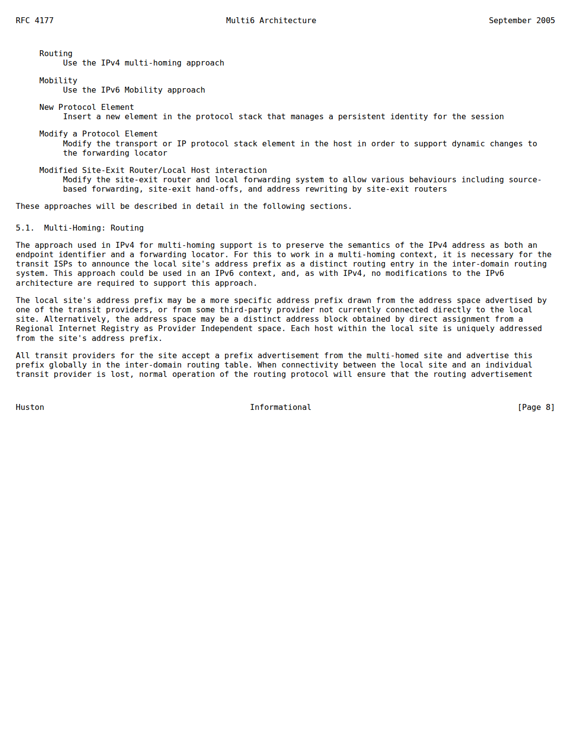RFC 4177 Multi6 Architecture September 2005
Routing
Use the IPv4 multi-homing approach
Mobility
Use the IPv6 Mobility approach
New Protocol Element
Insert a new element in the protocol stack that manages a persistent identity for the session
Modify a Protocol Element
Modify the transport or IP protocol stack element in the host in order to support dynamic changes to the forwarding locator
Modified Site-Exit Router/Local Host interaction
Modify the site-exit router and local forwarding system to allow various behaviours including source-based forwarding, site-exit hand-offs, and address rewriting by site-exit routers
These approaches will be described in detail in the following sections.
5.1. Multi-Homing: Routing
The approach used in IPv4 for multi-homing support is to preserve the semantics of the IPv4 address as both an endpoint identifier and a forwarding locator. For this to work in a multi-homing context, it is necessary for the transit ISPs to announce the local site's address prefix as a distinct routing entry in the inter-domain routing system. This approach could be used in an IPv6 context, and, as with IPv4, no modifications to the IPv6 architecture are required to support this approach.
The local site's address prefix may be a more specific address prefix drawn from the address space advertised by one of the transit providers, or from some third-party provider not currently connected directly to the local site. Alternatively, the address space may be a distinct address block obtained by direct assignment from a Regional Internet Registry as Provider Independent space. Each host within the local site is uniquely addressed from the site's address prefix.
All transit providers for the site accept a prefix advertisement from the multi-homed site and advertise this prefix globally in the inter-domain routing table. When connectivity between the local site and an individual transit provider is lost, normal operation of the routing protocol will ensure that the routing advertisement
Huston Informational [Page 8]